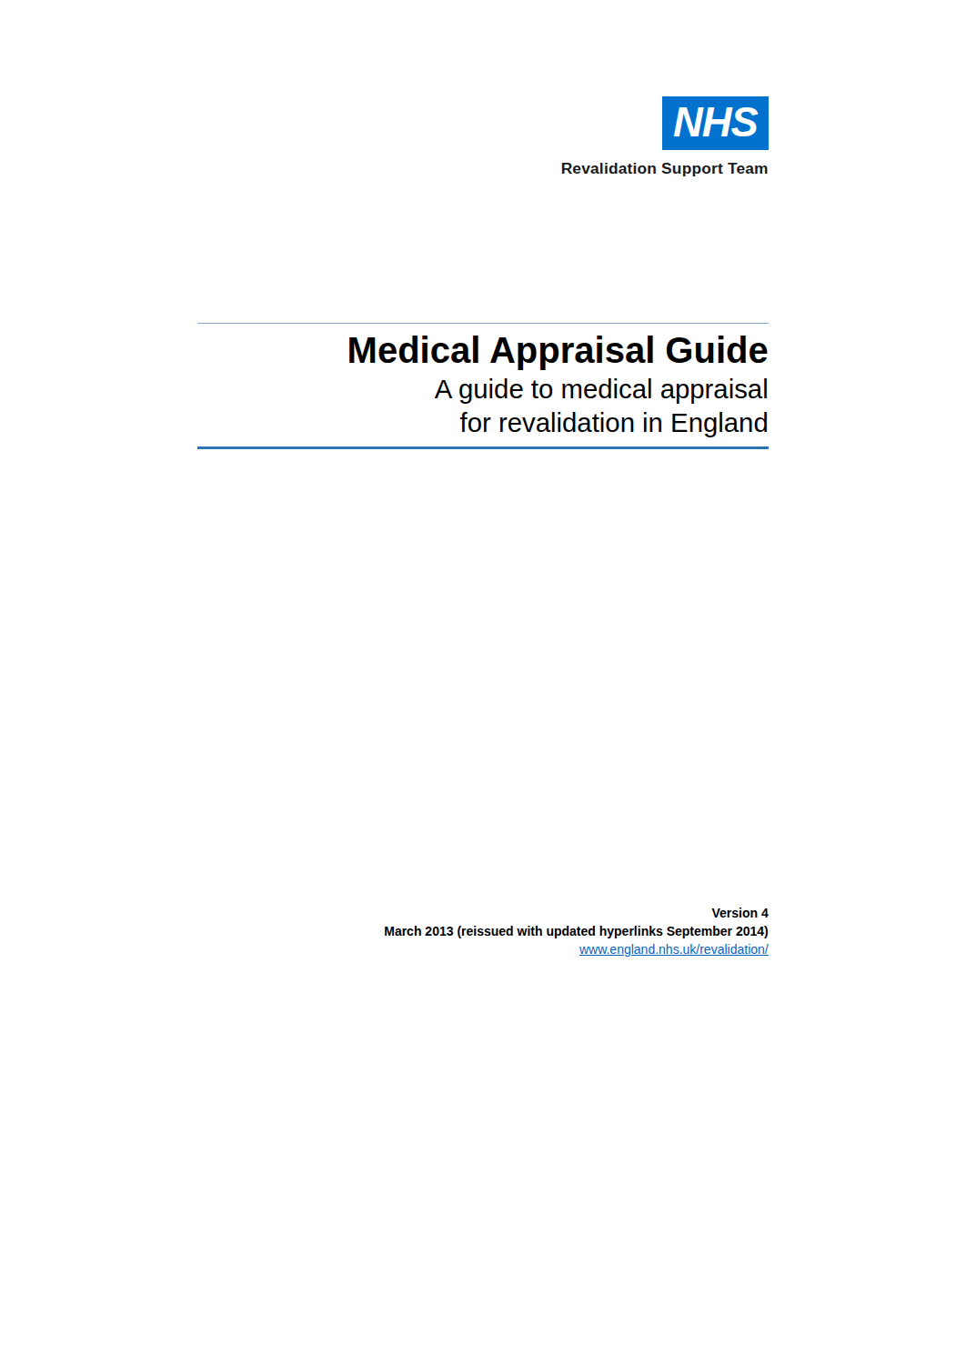NHS
Revalidation Support Team
Medical Appraisal Guide
A guide to medical appraisal
for revalidation in England
Version 4
March 2013 (reissued with updated hyperlinks September 2014)
www.england.nhs.uk/revalidation/